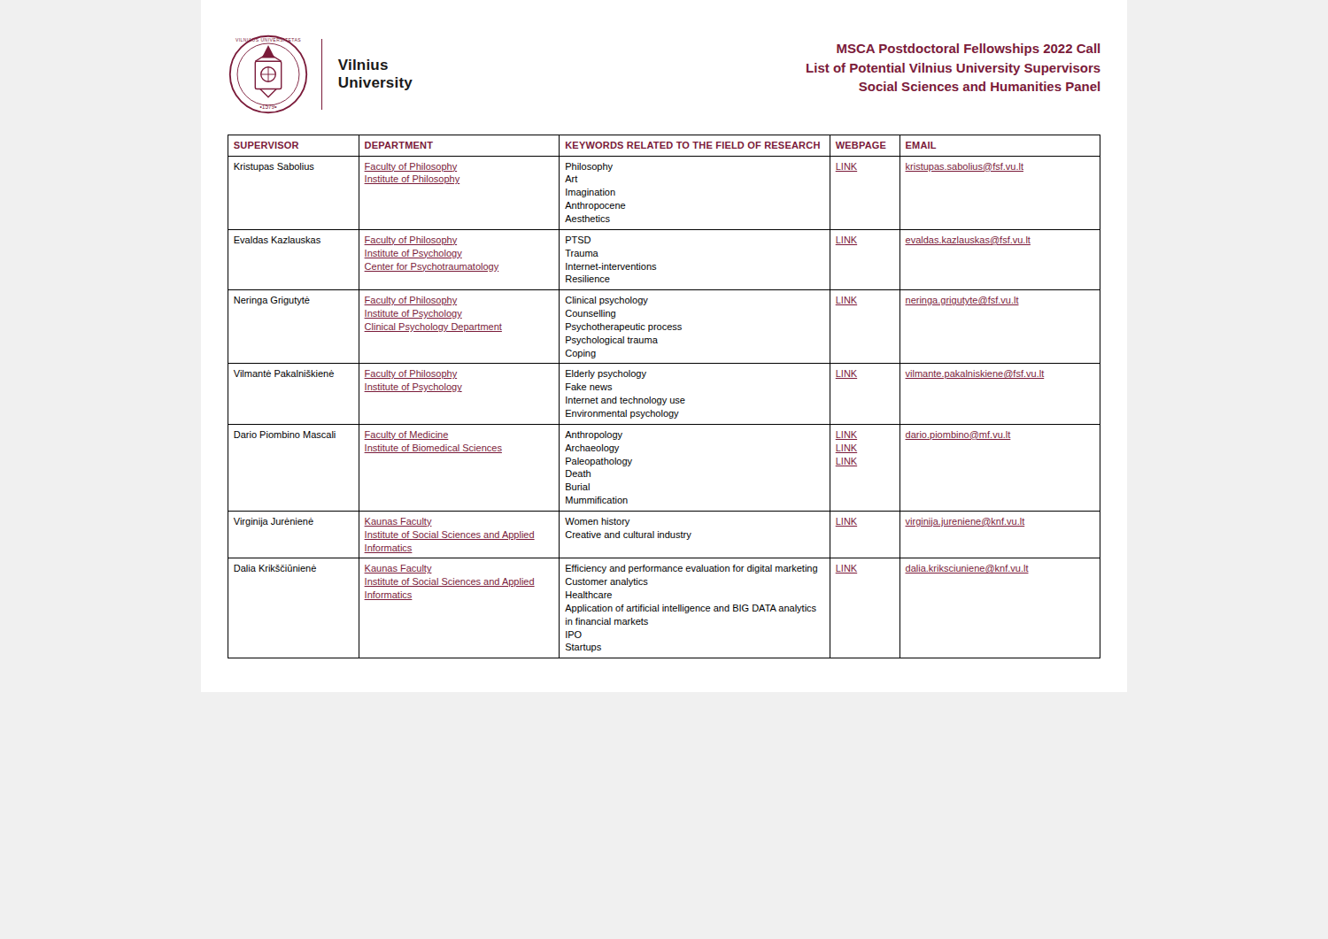•1579• VILNIAUS UNIVERSITETAS
Vilnius
University
MSCA Postdoctoral Fellowships 2022 Call
List of Potential Vilnius University Supervisors
Social Sciences and Humanities Panel
| SUPERVISOR | DEPARTMENT | KEYWORDS RELATED TO THE FIELD OF RESEARCH | WEBPAGE | EMAIL |
| --- | --- | --- | --- | --- |
| Kristupas Sabolius | Faculty of Philosophy Institute of Philosophy | Philosophy Art Imagination Anthropocene Aesthetics | LINK | kristupas.sabolius@fsf.vu.lt |
| Evaldas Kazlauskas | Faculty of Philosophy Institute of Psychology Center for Psychotraumatology | PTSD Trauma Internet-interventions Resilience | LINK | evaldas.kazlauskas@fsf.vu.lt |
| Neringa Grigutytė | Faculty of Philosophy Institute of Psychology Clinical Psychology Department | Clinical psychology Counselling Psychotherapeutic process Psychological trauma Coping | LINK | neringa.grigutyte@fsf.vu.lt |
| Vilmantė Pakalniškienė | Faculty of Philosophy Institute of Psychology | Elderly psychology Fake news Internet and technology use Environmental psychology | LINK | vilmante.pakalniskiene@fsf.vu.lt |
| Dario Piombino Mascali | Faculty of Medicine Institute of Biomedical Sciences | Anthropology Archaeology Paleopathology Death Burial Mummification | LINK LINK LINK | dario.piombino@mf.vu.lt |
| Virginija Jurėnienė | Kaunas Faculty Institute of Social Sciences and Applied Informatics | Women history Creative and cultural industry | LINK | virginija.jureniene@knf.vu.lt |
| Dalia Krikščiūnienė | Kaunas Faculty Institute of Social Sciences and Applied Informatics | Efficiency and performance evaluation for digital marketing Customer analytics Healthcare Application of artificial intelligence and BIG DATA analytics in financial markets IPO Startups | LINK | dalia.kriksciuniene@knf.vu.lt |